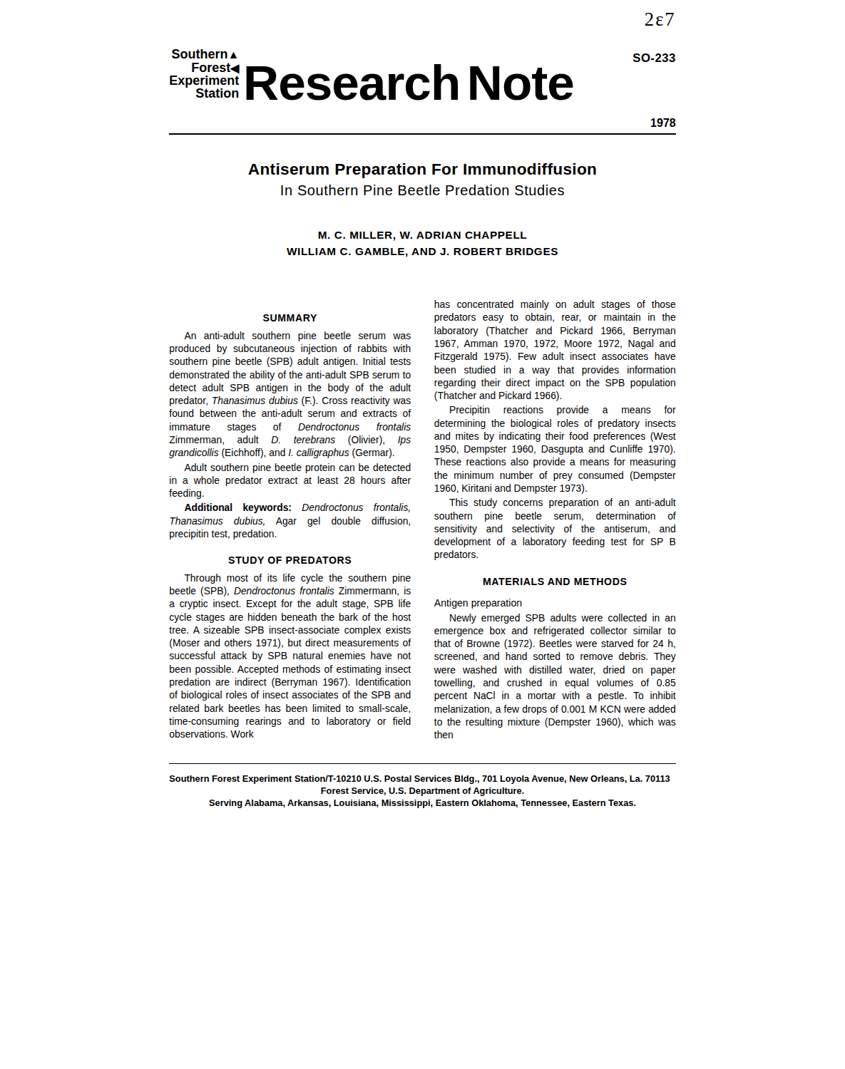2ɛ7
SO-233
Southern▲ Forest◀ Experiment Station
Research
Note
1978
Antiserum Preparation For Immunodiffusion
In Southern Pine Beetle Predation Studies
M. C. MILLER, W. ADRIAN CHAPPELL
WILLIAM C. GAMBLE, AND J. ROBERT BRIDGES
SUMMARY
An anti-adult southern pine beetle serum was produced by subcutaneous injection of rabbits with southern pine beetle (SPB) adult antigen. Initial tests demonstrated the ability of the anti-adult SPB serum to detect adult SPB antigen in the body of the adult predator, Thanasimus dubius (F.). Cross reactivity was found between the anti-adult serum and extracts of immature stages of Dendroctonus frontalis Zimmerman, adult D. terebrans (Olivier), Ips grandicollis (Eichhoff), and I. calligraphus (Germar).
Adult southern pine beetle protein can be detected in a whole predator extract at least 28 hours after feeding.
Additional keywords: Dendroctonus frontalis, Thanasimus dubius, Agar gel double diffusion, precipitin test, predation.
STUDY OF PREDATORS
Through most of its life cycle the southern pine beetle (SPB), Dendroctonus frontalis Zimmermann, is a cryptic insect. Except for the adult stage, SPB life cycle stages are hidden beneath the bark of the host tree. A sizeable SPB insect-associate complex exists (Moser and others 1971), but direct measurements of successful attack by SPB natural enemies have not been possible. Accepted methods of estimating insect predation are indirect (Berryman 1967). Identification of biological roles of insect associates of the SPB and related bark beetles has been limited to small-scale, time-consuming rearings and to laboratory or field observations. Work
has concentrated mainly on adult stages of those predators easy to obtain, rear, or maintain in the laboratory (Thatcher and Pickard 1966, Berryman 1967, Amman 1970, 1972, Moore 1972, Nagal and Fitzgerald 1975). Few adult insect associates have been studied in a way that provides information regarding their direct impact on the SPB population (Thatcher and Pickard 1966).
Precipitin reactions provide a means for determining the biological roles of predatory insects and mites by indicating their food preferences (West 1950, Dempster 1960, Dasgupta and Cunliffe 1970). These reactions also provide a means for measuring the minimum number of prey consumed (Dempster 1960, Kiritani and Dempster 1973).
This study concerns preparation of an anti-adult southern pine beetle serum, determination of sensitivity and selectivity of the antiserum, and development of a laboratory feeding test for SP B predators.
MATERIALS AND METHODS
Antigen preparation
Newly emerged SPB adults were collected in an emergence box and refrigerated collector similar to that of Browne (1972). Beetles were starved for 24 h, screened, and hand sorted to remove debris. They were washed with distilled water, dried on paper towelling, and crushed in equal volumes of 0.85 percent NaCl in a mortar with a pestle. To inhibit melanization, a few drops of 0.001 M KCN were added to the resulting mixture (Dempster 1960), which was then
Southern Forest Experiment Station/T-10210 U.S. Postal Services Bldg., 701 Loyola Avenue, New Orleans, La. 70113 Forest Service, U.S. Department of Agriculture. Serving Alabama, Arkansas, Louisiana, Mississippi, Eastern Oklahoma, Tennessee, Eastern Texas.